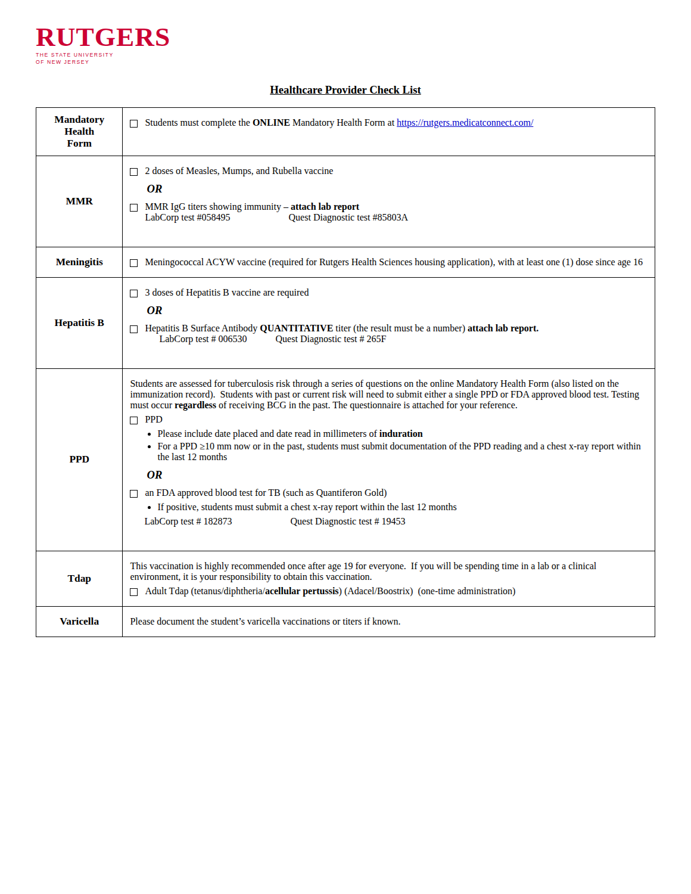RUTGERS
THE STATE UNIVERSITY
OF NEW JERSEY
Healthcare Provider Check List
| Mandatory Health Form | Students must complete the ONLINE Mandatory Health Form at https://rutgers.medicatconnect.com/ |
| MMR | 2 doses of Measles, Mumps, and Rubella vaccine OR MMR IgG titers showing immunity – attach lab report LabCorp test #058495 Quest Diagnostic test #85803A |
| Meningitis | Meningococcal ACYW vaccine (required for Rutgers Health Sciences housing application), with at least one (1) dose since age 16 |
| Hepatitis B | 3 doses of Hepatitis B vaccine are required OR Hepatitis B Surface Antibody QUANTITATIVE titer (the result must be a number) attach lab report. LabCorp test # 006530 Quest Diagnostic test # 265F |
| PPD | Students are assessed for tuberculosis risk through a series of questions on the online Mandatory Health Form (also listed on the immunization record). Students with past or current risk will need to submit either a single PPD or FDA approved blood test. Testing must occur regardless of receiving BCG in the past. The questionnaire is attached for your reference. PPD Please include date placed and date read in millimeters of induration For a PPD ≥10 mm now or in the past, students must submit documentation of the PPD reading and a chest x-ray report within the last 12 months OR an FDA approved blood test for TB (such as Quantiferon Gold) If positive, students must submit a chest x-ray report within the last 12 months LabCorp test # 182873 Quest Diagnostic test # 19453 |
| Tdap | This vaccination is highly recommended once after age 19 for everyone. If you will be spending time in a lab or a clinical environment, it is your responsibility to obtain this vaccination. Adult Tdap (tetanus/diphtheria/ acellular pertussis ) (Adacel/Boostrix) (one-time administration) |
| Varicella | Please document the student’s varicella vaccinations or titers if known. |